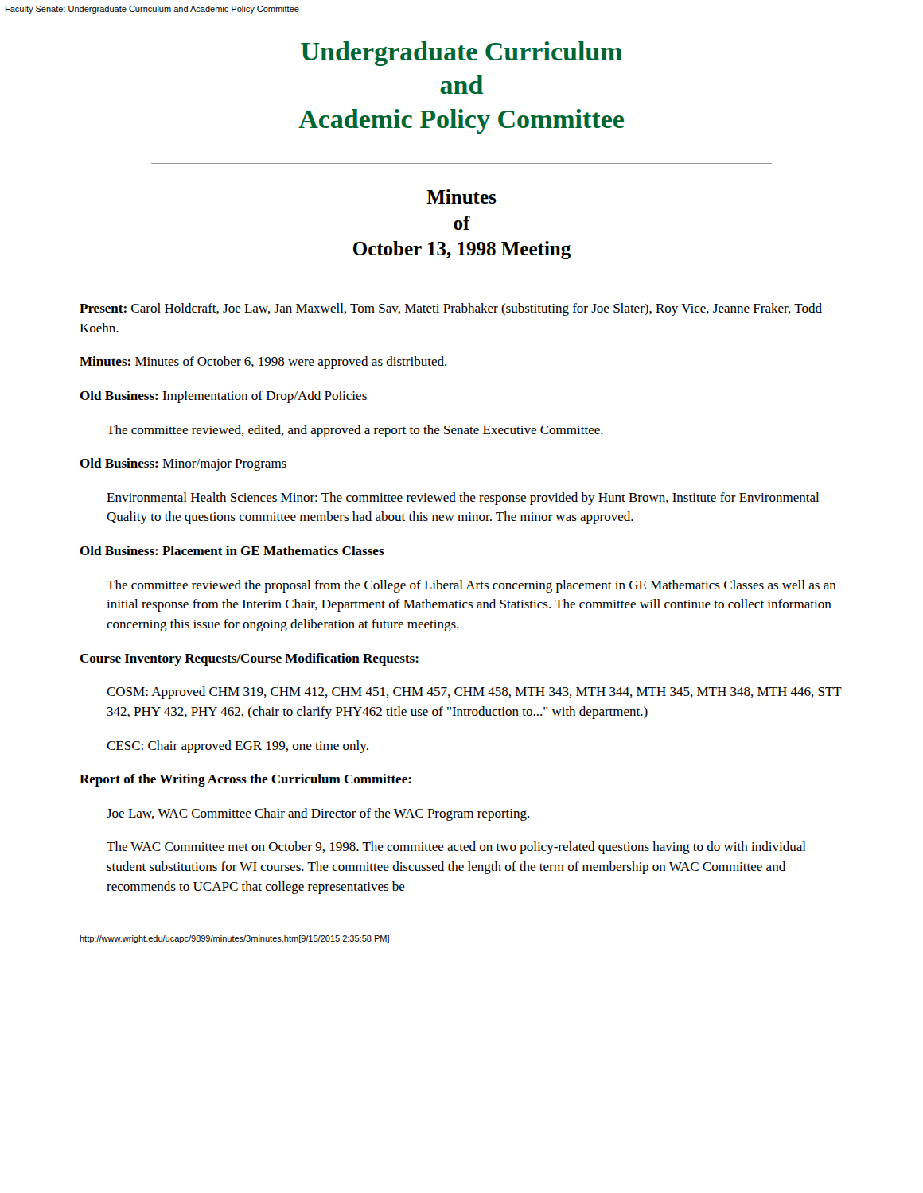Faculty Senate: Undergraduate Curriculum and Academic Policy Committee
Undergraduate Curriculum
and
Academic Policy Committee
Minutes
of
October 13, 1998 Meeting
Present: Carol Holdcraft, Joe Law, Jan Maxwell, Tom Sav, Mateti Prabhaker (substituting for Joe Slater), Roy Vice, Jeanne Fraker, Todd Koehn.
Minutes: Minutes of October 6, 1998 were approved as distributed.
Old Business: Implementation of Drop/Add Policies
The committee reviewed, edited, and approved a report to the Senate Executive Committee.
Old Business: Minor/major Programs
Environmental Health Sciences Minor: The committee reviewed the response provided by Hunt Brown, Institute for Environmental Quality to the questions committee members had about this new minor. The minor was approved.
Old Business: Placement in GE Mathematics Classes
The committee reviewed the proposal from the College of Liberal Arts concerning placement in GE Mathematics Classes as well as an initial response from the Interim Chair, Department of Mathematics and Statistics. The committee will continue to collect information concerning this issue for ongoing deliberation at future meetings.
Course Inventory Requests/Course Modification Requests:
COSM: Approved CHM 319, CHM 412, CHM 451, CHM 457, CHM 458, MTH 343, MTH 344, MTH 345, MTH 348, MTH 446, STT 342, PHY 432, PHY 462, (chair to clarify PHY462 title use of "Introduction to..." with department.)
CESC: Chair approved EGR 199, one time only.
Report of the Writing Across the Curriculum Committee:
Joe Law, WAC Committee Chair and Director of the WAC Program reporting.
The WAC Committee met on October 9, 1998. The committee acted on two policy-related questions having to do with individual student substitutions for WI courses. The committee discussed the length of the term of membership on WAC Committee and recommends to UCAPC that college representatives be
http://www.wright.edu/ucapc/9899/minutes/3minutes.htm[9/15/2015 2:35:58 PM]